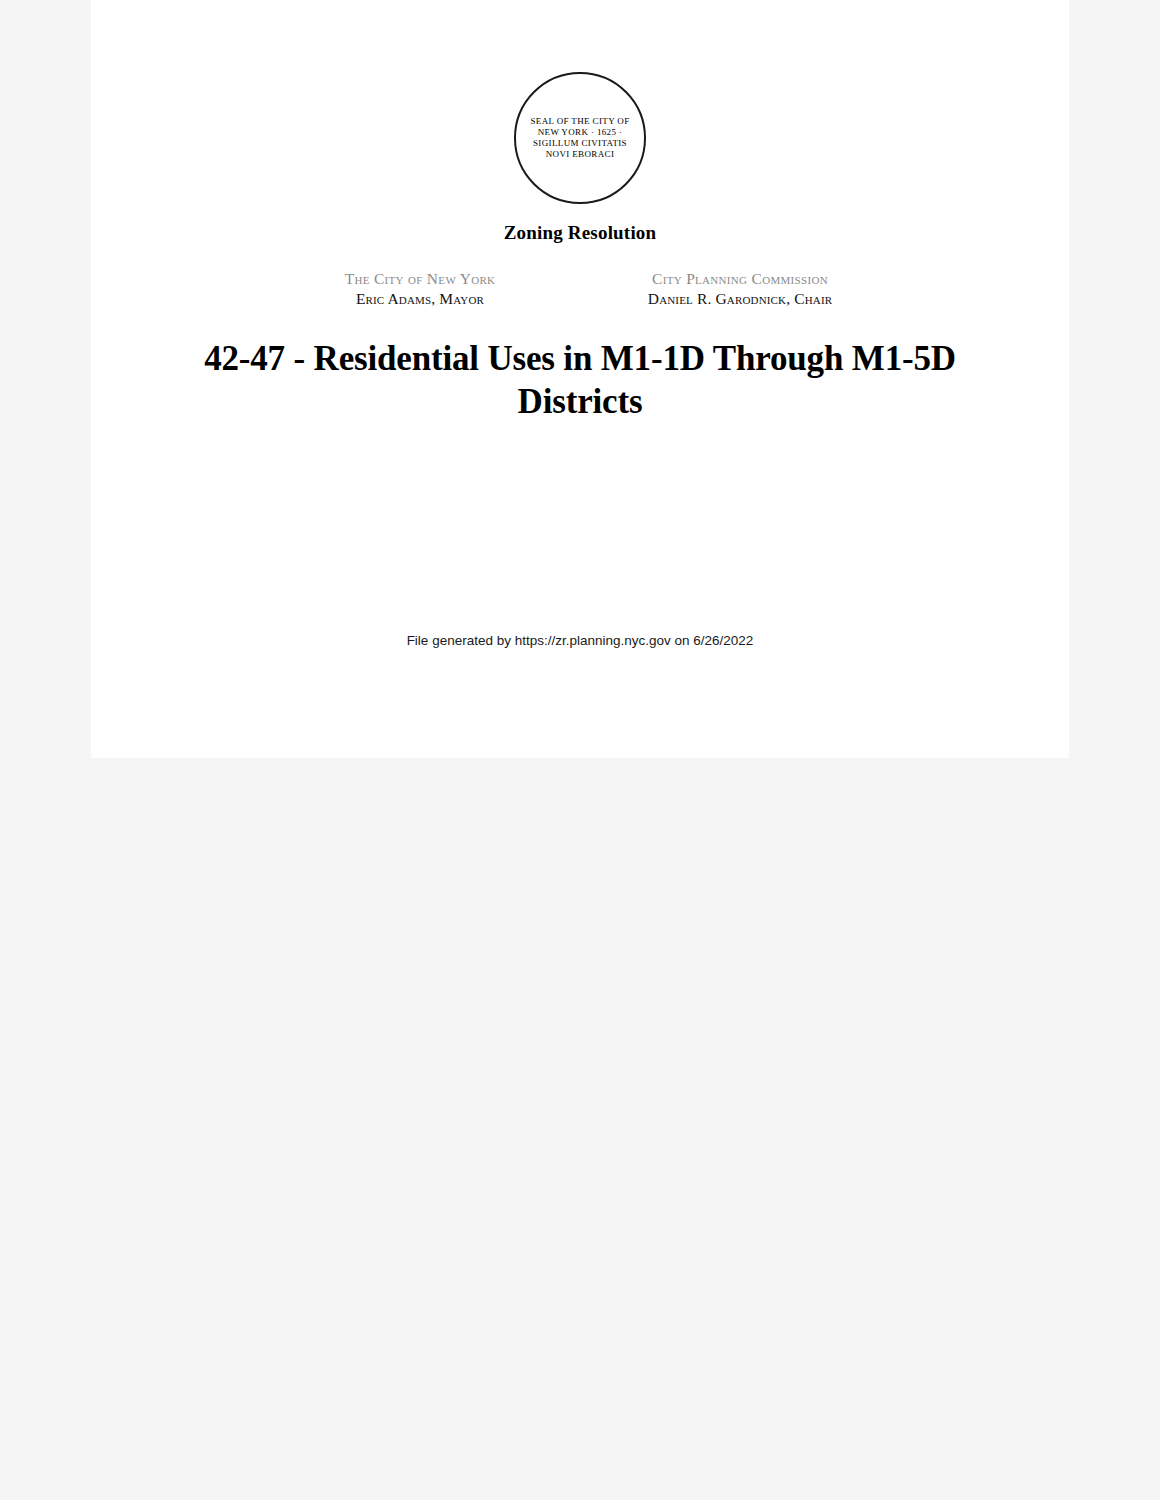Seal of the City of New York · 1625 · Sigillum Civitatis Novi Eboraci
Zoning Resolution
| The City of New York | City Planning Commission |
| Eric Adams, Mayor | Daniel R. Garodnick, Chair |
42-47 - Residential Uses in M1-1D Through M1-5D Districts
File generated by https://zr.planning.nyc.gov on 6/26/2022